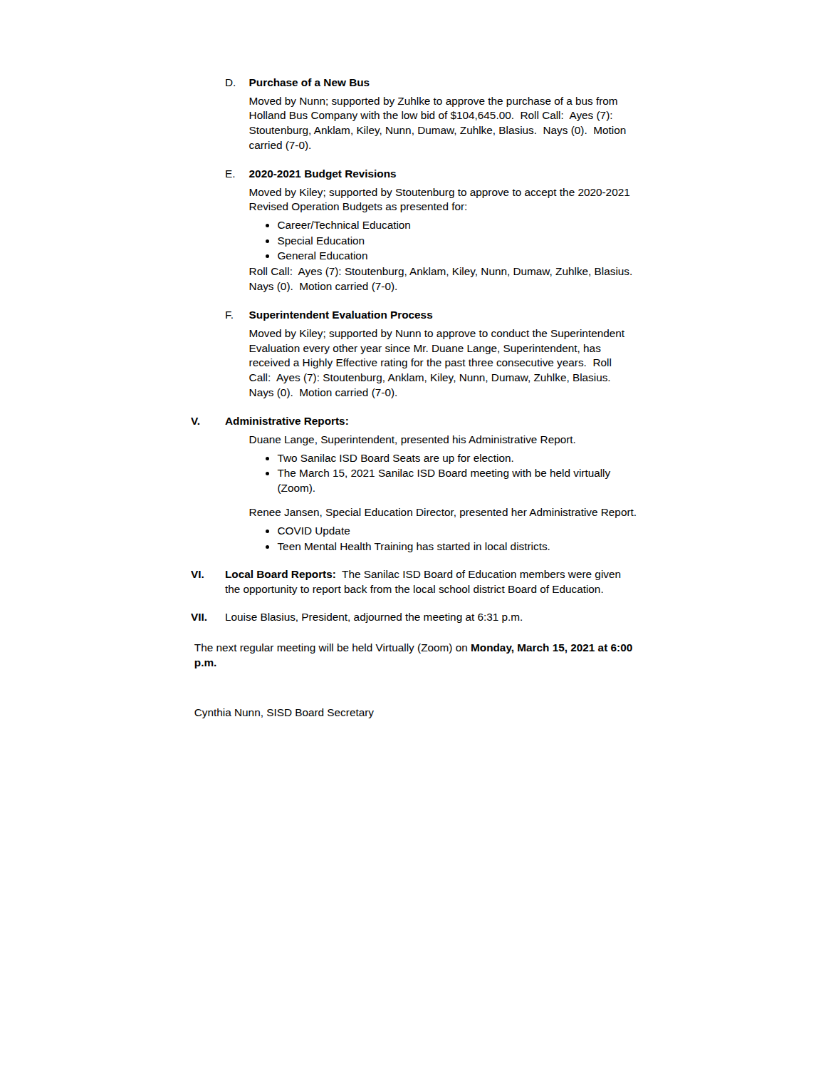D.
Purchase of a New Bus
Moved by Nunn; supported by Zuhlke to approve the purchase of a bus from Holland Bus Company with the low bid of $104,645.00. Roll Call: Ayes (7): Stoutenburg, Anklam, Kiley, Nunn, Dumaw, Zuhlke, Blasius. Nays (0). Motion carried (7-0).
E.
2020-2021 Budget Revisions
Moved by Kiley; supported by Stoutenburg to approve to accept the 2020-2021 Revised Operation Budgets as presented for:
Career/Technical Education
Special Education
General Education
Roll Call: Ayes (7): Stoutenburg, Anklam, Kiley, Nunn, Dumaw, Zuhlke, Blasius. Nays (0). Motion carried (7-0).
F.
Superintendent Evaluation Process
Moved by Kiley; supported by Nunn to approve to conduct the Superintendent Evaluation every other year since Mr. Duane Lange, Superintendent, has received a Highly Effective rating for the past three consecutive years. Roll Call: Ayes (7): Stoutenburg, Anklam, Kiley, Nunn, Dumaw, Zuhlke, Blasius. Nays (0). Motion carried (7-0).
V.
Administrative Reports:
Duane Lange, Superintendent, presented his Administrative Report.
Two Sanilac ISD Board Seats are up for election.
The March 15, 2021 Sanilac ISD Board meeting with be held virtually (Zoom).
Renee Jansen, Special Education Director, presented her Administrative Report.
COVID Update
Teen Mental Health Training has started in local districts.
VI.
Local Board Reports: The Sanilac ISD Board of Education members were given the opportunity to report back from the local school district Board of Education.
VII.
Louise Blasius, President, adjourned the meeting at 6:31 p.m.
The next regular meeting will be held Virtually (Zoom) on Monday, March 15, 2021 at 6:00 p.m.
Cynthia Nunn, SISD Board Secretary